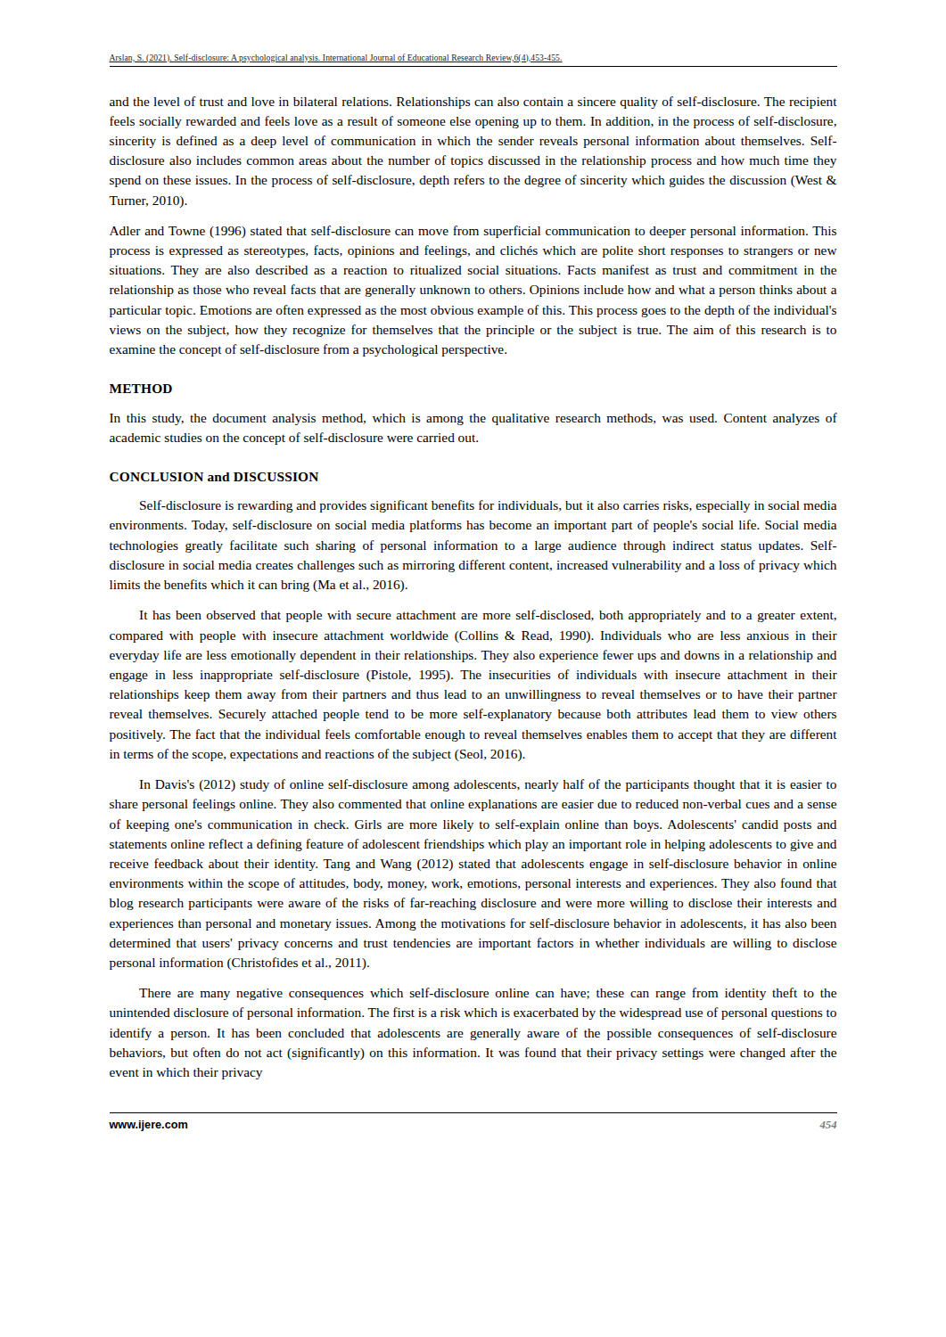Arslan, S. (2021). Self-disclosure: A psychological analysis. International Journal of Educational Research Review,6(4),453-455.
and the level of trust and love in bilateral relations. Relationships can also contain a sincere quality of self-disclosure. The recipient feels socially rewarded and feels love as a result of someone else opening up to them. In addition, in the process of self-disclosure, sincerity is defined as a deep level of communication in which the sender reveals personal information about themselves. Self-disclosure also includes common areas about the number of topics discussed in the relationship process and how much time they spend on these issues. In the process of self-disclosure, depth refers to the degree of sincerity which guides the discussion (West & Turner, 2010).
Adler and Towne (1996) stated that self-disclosure can move from superficial communication to deeper personal information. This process is expressed as stereotypes, facts, opinions and feelings, and clichés which are polite short responses to strangers or new situations. They are also described as a reaction to ritualized social situations. Facts manifest as trust and commitment in the relationship as those who reveal facts that are generally unknown to others. Opinions include how and what a person thinks about a particular topic. Emotions are often expressed as the most obvious example of this. This process goes to the depth of the individual's views on the subject, how they recognize for themselves that the principle or the subject is true. The aim of this research is to examine the concept of self-disclosure from a psychological perspective.
METHOD
In this study, the document analysis method, which is among the qualitative research methods, was used. Content analyzes of academic studies on the concept of self-disclosure were carried out.
CONCLUSION and DISCUSSION
Self-disclosure is rewarding and provides significant benefits for individuals, but it also carries risks, especially in social media environments. Today, self-disclosure on social media platforms has become an important part of people's social life. Social media technologies greatly facilitate such sharing of personal information to a large audience through indirect status updates. Self-disclosure in social media creates challenges such as mirroring different content, increased vulnerability and a loss of privacy which limits the benefits which it can bring (Ma et al., 2016).
It has been observed that people with secure attachment are more self-disclosed, both appropriately and to a greater extent, compared with people with insecure attachment worldwide (Collins & Read, 1990). Individuals who are less anxious in their everyday life are less emotionally dependent in their relationships. They also experience fewer ups and downs in a relationship and engage in less inappropriate self-disclosure (Pistole, 1995). The insecurities of individuals with insecure attachment in their relationships keep them away from their partners and thus lead to an unwillingness to reveal themselves or to have their partner reveal themselves. Securely attached people tend to be more self-explanatory because both attributes lead them to view others positively. The fact that the individual feels comfortable enough to reveal themselves enables them to accept that they are different in terms of the scope, expectations and reactions of the subject (Seol, 2016).
In Davis's (2012) study of online self-disclosure among adolescents, nearly half of the participants thought that it is easier to share personal feelings online. They also commented that online explanations are easier due to reduced non-verbal cues and a sense of keeping one's communication in check. Girls are more likely to self-explain online than boys. Adolescents' candid posts and statements online reflect a defining feature of adolescent friendships which play an important role in helping adolescents to give and receive feedback about their identity. Tang and Wang (2012) stated that adolescents engage in self-disclosure behavior in online environments within the scope of attitudes, body, money, work, emotions, personal interests and experiences. They also found that blog research participants were aware of the risks of far-reaching disclosure and were more willing to disclose their interests and experiences than personal and monetary issues. Among the motivations for self-disclosure behavior in adolescents, it has also been determined that users' privacy concerns and trust tendencies are important factors in whether individuals are willing to disclose personal information (Christofides et al., 2011).
There are many negative consequences which self-disclosure online can have; these can range from identity theft to the unintended disclosure of personal information. The first is a risk which is exacerbated by the widespread use of personal questions to identify a person. It has been concluded that adolescents are generally aware of the possible consequences of self-disclosure behaviors, but often do not act (significantly) on this information. It was found that their privacy settings were changed after the event in which their privacy
www.ijere.com 454